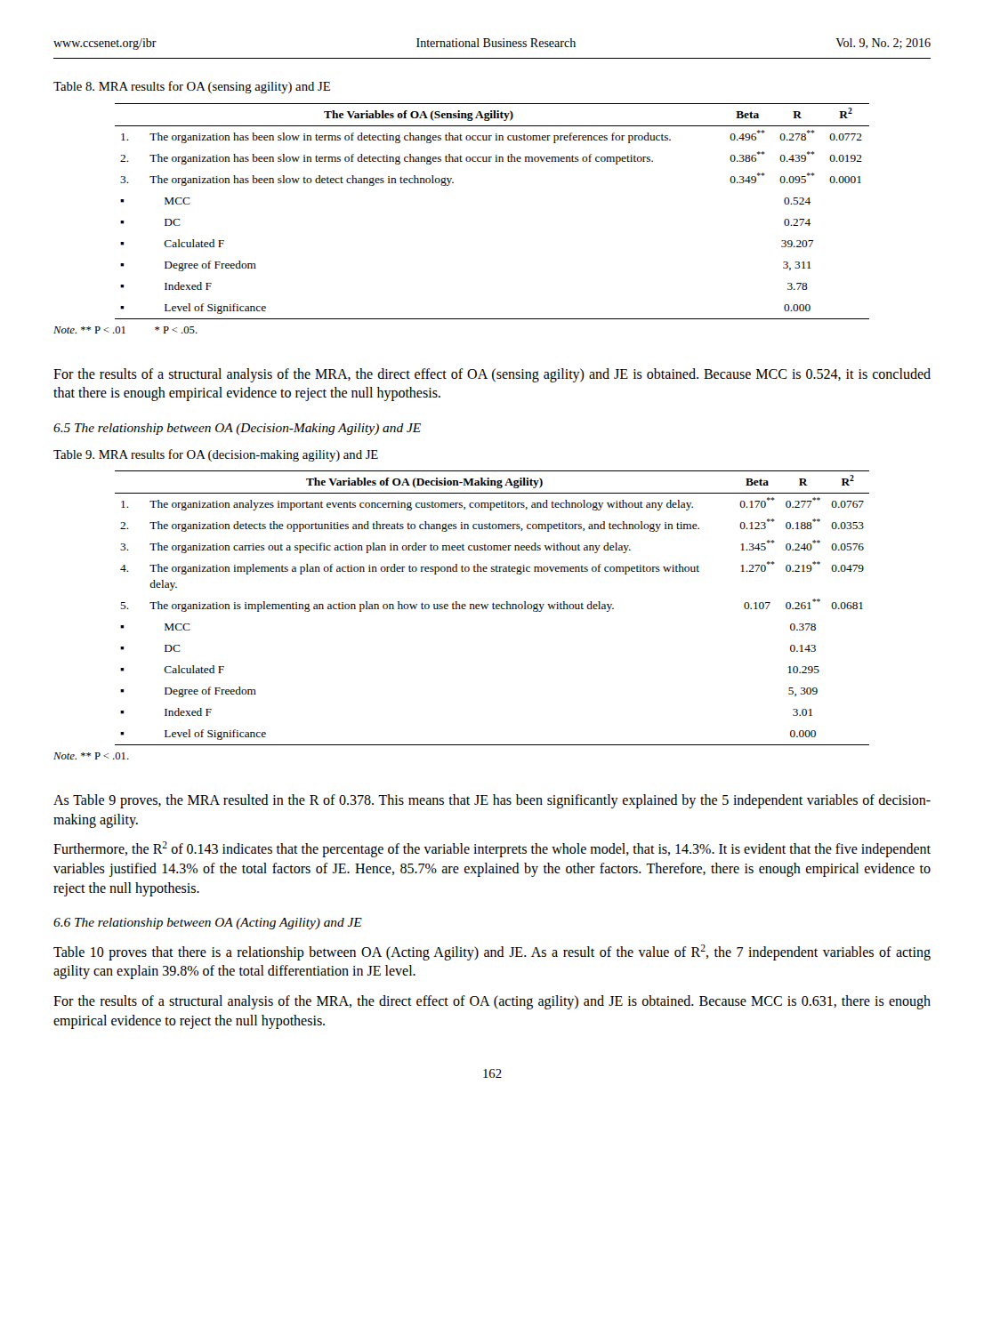www.ccsenet.org/ibr
International Business Research
Vol. 9, No. 2; 2016
Table 8. MRA results for OA (sensing agility) and JE
| The Variables of OA (Sensing Agility) | Beta | R | R 2 |
| --- | --- | --- | --- |
| 1. | The organization has been slow in terms of detecting changes that occur in customer preferences for products. | 0.496 ** | 0.278 ** | 0.0772 |
| 2. | The organization has been slow in terms of detecting changes that occur in the movements of competitors. | 0.386 ** | 0.439 ** | 0.0192 |
| 3. | The organization has been slow to detect changes in technology. | 0.349 ** | 0.095 ** | 0.0001 |
| ▪ | MCC | | 0.524 | |
| ▪ | DC | | 0.274 | |
| ▪ | Calculated F | | 39.207 | |
| ▪ | Degree of Freedom | | 3, 311 | |
| ▪ | Indexed F | | 3.78 | |
| ▪ | Level of Significance | | 0.000 | |
Note. ** P < .01 * P < .05.
For the results of a structural analysis of the MRA, the direct effect of OA (sensing agility) and JE is obtained. Because MCC is 0.524, it is concluded that there is enough empirical evidence to reject the null hypothesis.
6.5 The relationship between OA (Decision-Making Agility) and JE
Table 9. MRA results for OA (decision-making agility) and JE
| The Variables of OA (Decision-Making Agility) | Beta | R | R 2 |
| --- | --- | --- | --- |
| 1. | The organization analyzes important events concerning customers, competitors, and technology without any delay. | 0.170 ** | 0.277 ** | 0.0767 |
| 2. | The organization detects the opportunities and threats to changes in customers, competitors, and technology in time. | 0.123 ** | 0.188 ** | 0.0353 |
| 3. | The organization carries out a specific action plan in order to meet customer needs without any delay. | 1.345 ** | 0.240 ** | 0.0576 |
| 4. | The organization implements a plan of action in order to respond to the strategic movements of competitors without delay. | 1.270 ** | 0.219 ** | 0.0479 |
| 5. | The organization is implementing an action plan on how to use the new technology without delay. | 0.107 | 0.261 ** | 0.0681 |
| ▪ | MCC | | 0.378 | |
| ▪ | DC | | 0.143 | |
| ▪ | Calculated F | | 10.295 | |
| ▪ | Degree of Freedom | | 5, 309 | |
| ▪ | Indexed F | | 3.01 | |
| ▪ | Level of Significance | | 0.000 | |
Note. ** P < .01.
As Table 9 proves, the MRA resulted in the R of 0.378. This means that JE has been significantly explained by the 5 independent variables of decision-making agility.
Furthermore, the R2 of 0.143 indicates that the percentage of the variable interprets the whole model, that is, 14.3%. It is evident that the five independent variables justified 14.3% of the total factors of JE. Hence, 85.7% are explained by the other factors. Therefore, there is enough empirical evidence to reject the null hypothesis.
6.6 The relationship between OA (Acting Agility) and JE
Table 10 proves that there is a relationship between OA (Acting Agility) and JE. As a result of the value of R2, the 7 independent variables of acting agility can explain 39.8% of the total differentiation in JE level.
For the results of a structural analysis of the MRA, the direct effect of OA (acting agility) and JE is obtained. Because MCC is 0.631, there is enough empirical evidence to reject the null hypothesis.
162